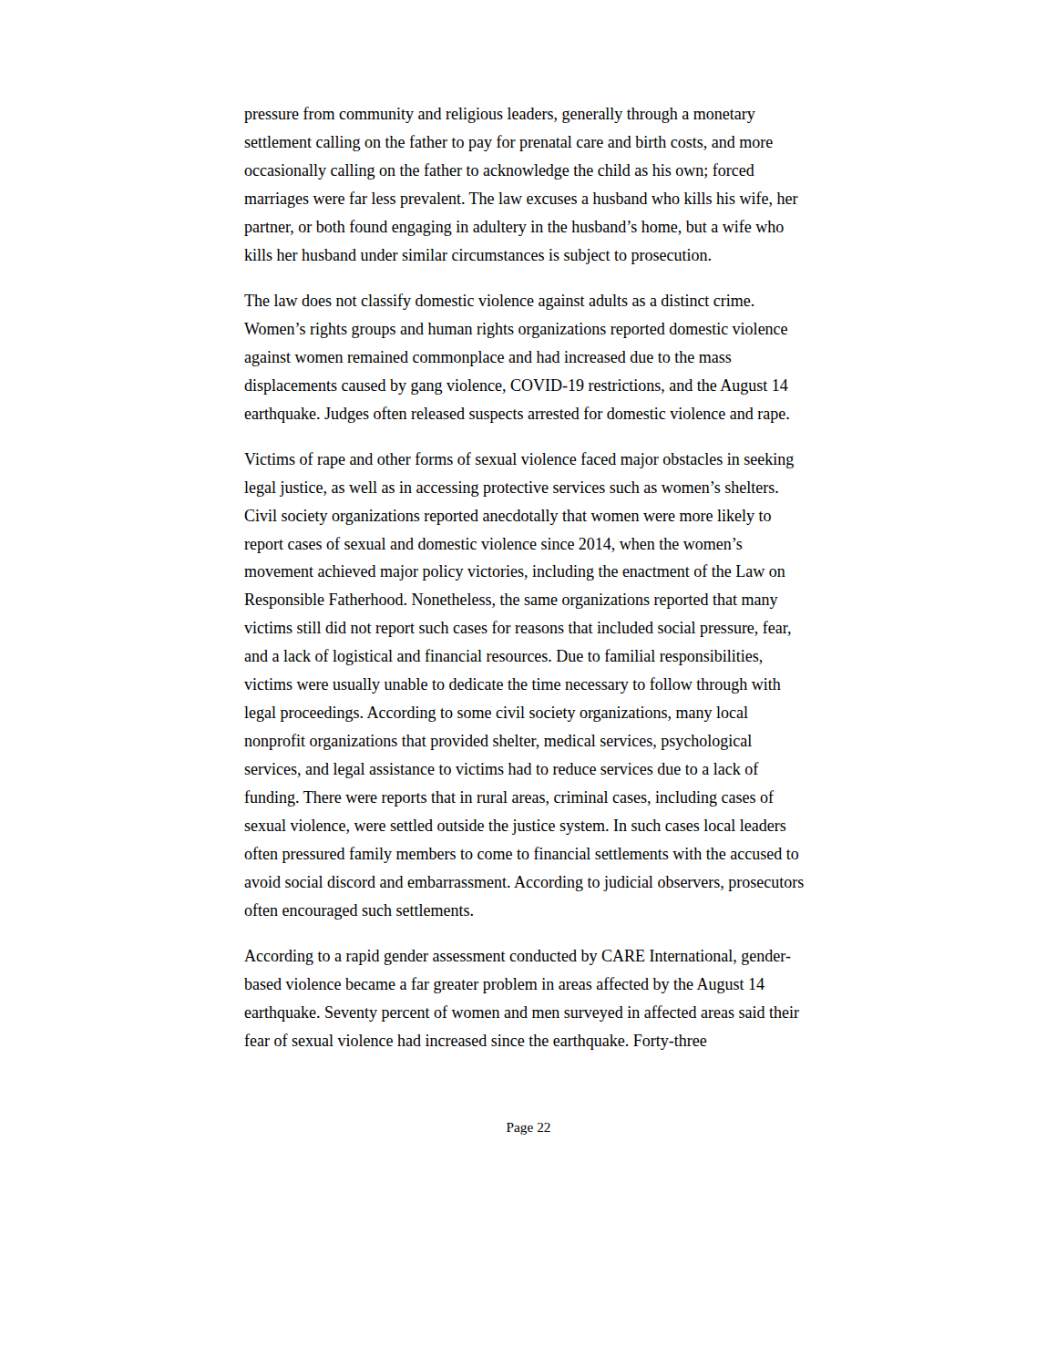pressure from community and religious leaders, generally through a monetary settlement calling on the father to pay for prenatal care and birth costs, and more occasionally calling on the father to acknowledge the child as his own; forced marriages were far less prevalent. The law excuses a husband who kills his wife, her partner, or both found engaging in adultery in the husband’s home, but a wife who kills her husband under similar circumstances is subject to prosecution.
The law does not classify domestic violence against adults as a distinct crime. Women’s rights groups and human rights organizations reported domestic violence against women remained commonplace and had increased due to the mass displacements caused by gang violence, COVID-19 restrictions, and the August 14 earthquake. Judges often released suspects arrested for domestic violence and rape.
Victims of rape and other forms of sexual violence faced major obstacles in seeking legal justice, as well as in accessing protective services such as women’s shelters. Civil society organizations reported anecdotally that women were more likely to report cases of sexual and domestic violence since 2014, when the women’s movement achieved major policy victories, including the enactment of the Law on Responsible Fatherhood. Nonetheless, the same organizations reported that many victims still did not report such cases for reasons that included social pressure, fear, and a lack of logistical and financial resources. Due to familial responsibilities, victims were usually unable to dedicate the time necessary to follow through with legal proceedings. According to some civil society organizations, many local nonprofit organizations that provided shelter, medical services, psychological services, and legal assistance to victims had to reduce services due to a lack of funding. There were reports that in rural areas, criminal cases, including cases of sexual violence, were settled outside the justice system. In such cases local leaders often pressured family members to come to financial settlements with the accused to avoid social discord and embarrassment. According to judicial observers, prosecutors often encouraged such settlements.
According to a rapid gender assessment conducted by CARE International, gender-based violence became a far greater problem in areas affected by the August 14 earthquake. Seventy percent of women and men surveyed in affected areas said their fear of sexual violence had increased since the earthquake. Forty-three
Page 22